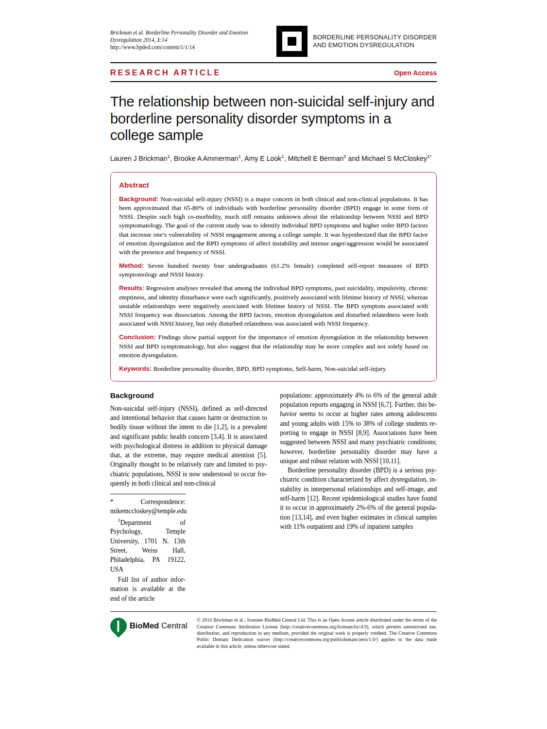Brickman et al. Borderline Personality Disorder and Emotion Dysregulation 2014, 1:14
http://www.bpded.com/content/1/1/14
Borderline Personality Disorder
and Emotion Dysregulation
Research article
Open Access
The relationship between non-suicidal self-injury and borderline personality disorder symptoms in a college sample
Lauren J Brickman1, Brooke A Ammerman1, Amy E Look1, Mitchell E Berman2 and Michael S McCloskey1*
Abstract
Background: Non-suicidal self-injury (NSSI) is a major concern in both clinical and non-clinical populations. It has been approximated that 65-80% of individuals with borderline personality disorder (BPD) engage in some form of NSSI. Despite such high co-morbidity, much still remains unknown about the relationship between NSSI and BPD symptomatology. The goal of the current study was to identify individual BPD symptoms and higher order BPD factors that increase one’s vulnerability of NSSI engagement among a college sample. It was hypothesized that the BPD factor of emotion dysregulation and the BPD symptoms of affect instability and intense anger/aggression would be associated with the presence and frequency of NSSI.
Method: Seven hundred twenty four undergraduates (61.2% female) completed self-report measures of BPD symptomology and NSSI history.
Results: Regression analyses revealed that among the individual BPD symptoms, past suicidality, impulsivity, chronic emptiness, and identity disturbance were each significantly, positively associated with lifetime history of NSSI, whereas unstable relationships were negatively associated with lifetime history of NSSI. The BPD symptom associated with NSSI frequency was dissociation. Among the BPD factors, emotion dysregulation and disturbed relatedness were both associated with NSSI history, but only disturbed relatedness was associated with NSSI frequency.
Conclusion: Findings show partial support for the importance of emotion dysregulation in the relationship between NSSI and BPD symptomatology, but also suggest that the relationship may be more complex and not solely based on emotion dysregulation.
Keywords: Borderline personality disorder, BPD, BPD symptoms, Self-harm, Non-suicidal self-injury
Background
Non-suicidal self-injury (NSSI), defined as self-directed and intentional behavior that causes harm or destruction to bodily tissue without the intent to die [1,2], is a prevalent and significant public health concern [3,4]. It is associated with psychological distress in addition to physical damage that, at the extreme, may require medical attention [5]. Originally thought to be relatively rare and limited to psychiatric populations, NSSI is now understood to occur frequently in both clinical and non-clinical
* Correspondence: mikemccloskey@temple.edu
1Department of Psychology, Temple University, 1701 N. 13th Street, Weiss Hall, Philadelphia, PA 19122, USA
Full list of author information is available at the end of the article
populations: approximately 4% to 6% of the general adult population reports engaging in NSSI [6,7]. Further, this behavior seems to occur at higher rates among adolescents and young adults with 15% to 38% of college students reporting to engage in NSSI [8,9]. Associations have been suggested between NSSI and many psychiatric conditions; however, borderline personality disorder may have a unique and robust relation with NSSI [10,11].
Borderline personality disorder (BPD) is a serious psychiatric condition characterized by affect dysregulation, instability in interpersonal relationships and self-image, and self-harm [12]. Recent epidemiological studies have found it to occur in approximately 2%-6% of the general population [13,14], and even higher estimates in clinical samples with 11% outpatient and 19% of inpatient samples
BioMed Central
© 2014 Brickman et al.; licensee BioMed Central Ltd. This is an Open Access article distributed under the terms of the Creative Commons Attribution License (http://creativecommons.org/licenses/by/4.0), which permits unrestricted use, distribution, and reproduction in any medium, provided the original work is properly credited. The Creative Commons Public Domain Dedication waiver (http://creativecommons.org/publicdomain/zero/1.0/) applies to the data made available in this article, unless otherwise stated.